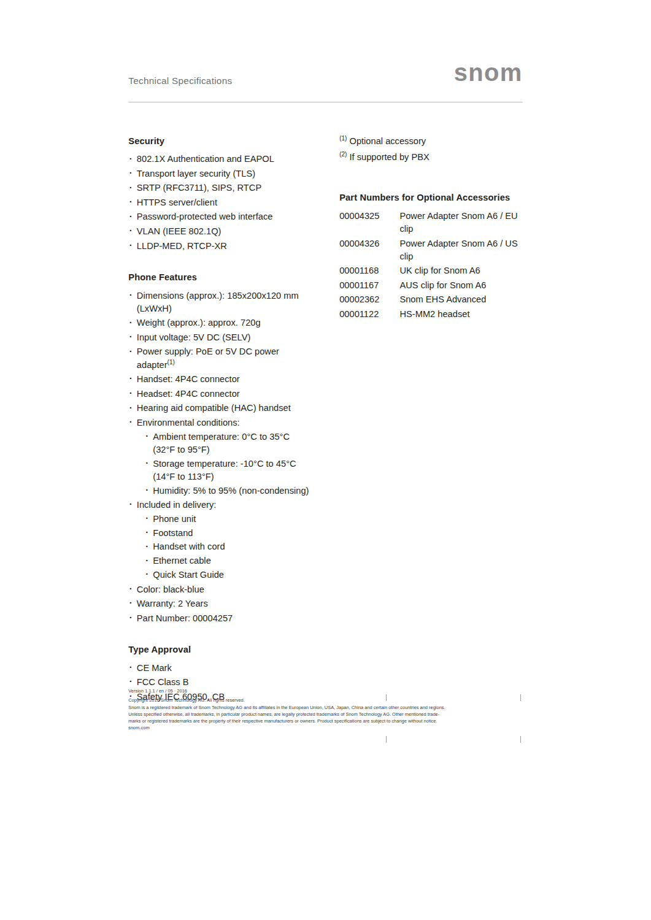Technical Specifications
snom
Security
802.1X Authentication and EAPOL
Transport layer security (TLS)
SRTP (RFC3711), SIPS, RTCP
HTTPS server/client
Password-protected web interface
VLAN (IEEE 802.1Q)
LLDP-MED, RTCP-XR
Phone Features
Dimensions (approx.): 185x200x120 mm (LxWxH)
Weight (approx.): approx. 720g
Input voltage: 5V DC (SELV)
Power supply: PoE or 5V DC power adapter(1)
Handset: 4P4C connector
Headset: 4P4C connector
Hearing aid compatible (HAC) handset
Environmental conditions:
Ambient temperature: 0°C to 35°C (32°F to 95°F)
Storage temperature: -10°C to 45°C (14°F to 113°F)
Humidity: 5% to 95% (non-condensing)
Included in delivery:
Phone unit
Footstand
Handset with cord
Ethernet cable
Quick Start Guide
Color: black-blue
Warranty: 2 Years
Part Number: 00004257
Type Approval
CE Mark
FCC Class B
Safety IEC 60950, CB
(1) Optional accessory
(2) If supported by PBX
Part Numbers for Optional Accessories
| 00004325 | Power Adapter Snom A6 / EU clip |
| 00004326 | Power Adapter Snom A6 / US clip |
| 00001168 | UK clip for Snom A6 |
| 00001167 | AUS clip for Snom A6 |
| 00002362 | Snom EHS Advanced |
| 00001122 | HS-MM2 headset |
Version 1.1.1 / en / 05 · 2016
Copyright 2016 Snom Technology AG. All rights reserved.
Snom is a registered trademark of Snom Technology AG and its affiliates in the European Union, USA, Japan, China and certain other countries and regions.
Unless specified otherwise, all trademarks, in particular product names, are legally protected trademarks of Snom Technology AG. Other mentioned trade-
marks or registered trademarks are the property of their respective manufacturers or owners. Product specifications are subject to change without notice.
snom.com